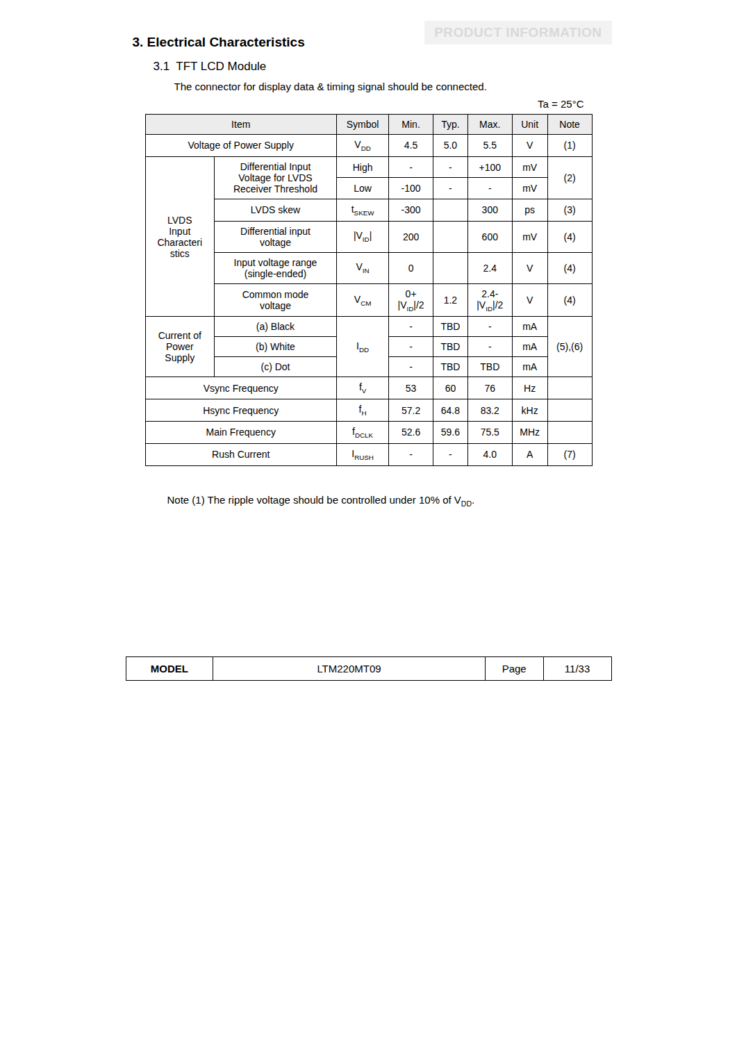PRODUCT INFORMATION
3. Electrical Characteristics
3.1 TFT LCD Module
The connector for display data & timing signal should be connected.
Ta = 25°C
| Item | Symbol | Min. | Typ. | Max. | Unit | Note |
| --- | --- | --- | --- | --- | --- | --- |
| Voltage of Power Supply | V DD | 4.5 | 5.0 | 5.5 | V | (1) |
| LVDS Input Characteri stics | Differential Input Voltage for LVDS Receiver Threshold | High | - | - | +100 | mV | (2) |
| Low | -100 | - | - | mV |
| LVDS skew | t SKEW | -300 | | 300 | ps | (3) |
| Differential input voltage | /V ID / | 200 | | 600 | mV | (4) |
| Input voltage range (single-ended) | V IN | 0 | | 2.4 | V | (4) |
| Common mode voltage | V CM | 0+ /V ID //2 | 1.2 | 2.4- /V ID //2 | V | (4) |
| Current of Power Supply | (a) Black | I DD | - | TBD | - | mA | (5),(6) |
| (b) White | - | TBD | - | mA |
| (c) Dot | - | TBD | TBD | mA |
| Vsync Frequency | f V | 53 | 60 | 76 | Hz | |
| Hsync Frequency | f H | 57.2 | 64.8 | 83.2 | kHz | |
| Main Frequency | f DCLK | 52.6 | 59.6 | 75.5 | MHz | |
| Rush Current | I RUSH | - | - | 4.0 | A | (7) |
Note (1) The ripple voltage should be controlled under 10% of VDD.
| MODEL | LTM220MT09 | Page | 11/33 |